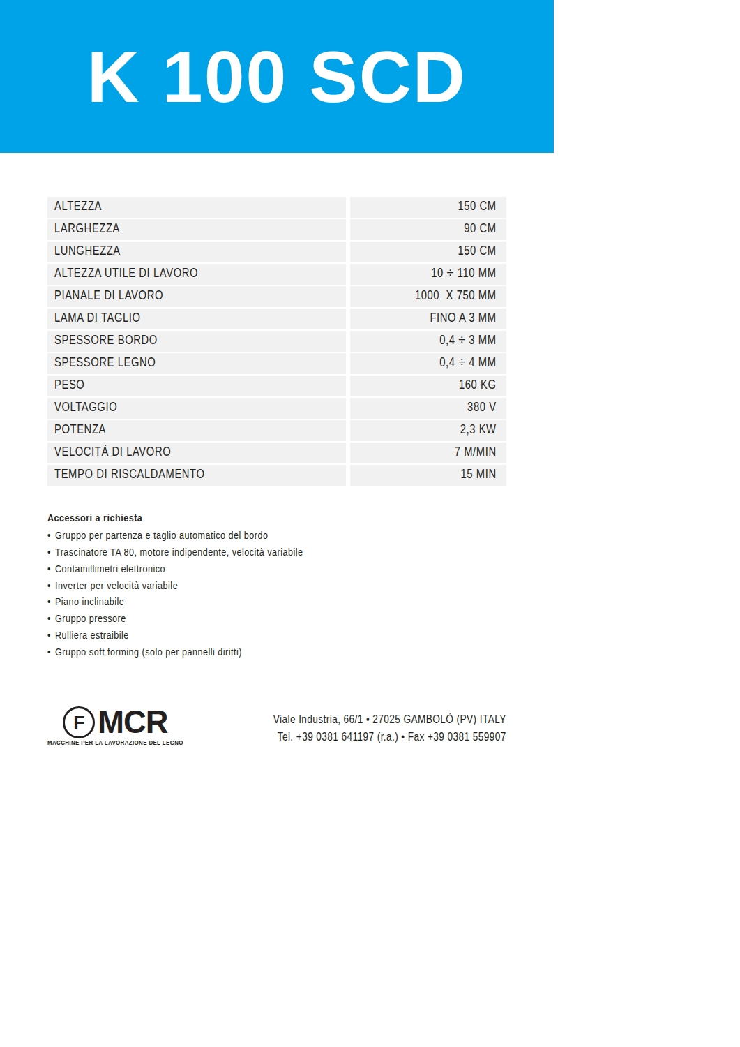K 100 SCD
| ALTEZZA | 150 CM |
| LARGHEZZA | 90 CM |
| LUNGHEZZA | 150 CM |
| ALTEZZA UTILE DI LAVORO | 10 ÷ 110 MM |
| PIANALE DI LAVORO | 1000 X 750 MM |
| LAMA DI TAGLIO | FINO A 3 MM |
| SPESSORE BORDO | 0,4 ÷ 3 MM |
| SPESSORE LEGNO | 0,4 ÷ 4 MM |
| PESO | 160 KG |
| VOLTAGGIO | 380 V |
| POTENZA | 2,3 KW |
| VELOCITÀ DI LAVORO | 7 M/MIN |
| TEMPO DI RISCALDAMENTO | 15 MIN |
Accessori a richiesta
Gruppo per partenza e taglio automatico del bordo
Trascinatore TA 80, motore indipendente, velocità variabile
Contamillimetri elettronico
Inverter per velocità variabile
Piano inclinabile
Gruppo pressore
Rulliera estraibile
Gruppo soft forming (solo per pannelli diritti)
F
MCR
MACCHINE PER LA LAVORAZIONE DEL LEGNO
Viale Industria, 66/1 • 27025 GAMBOLÓ (PV) ITALY
Tel. +39 0381 641197 (r.a.) • Fax +39 0381 559907